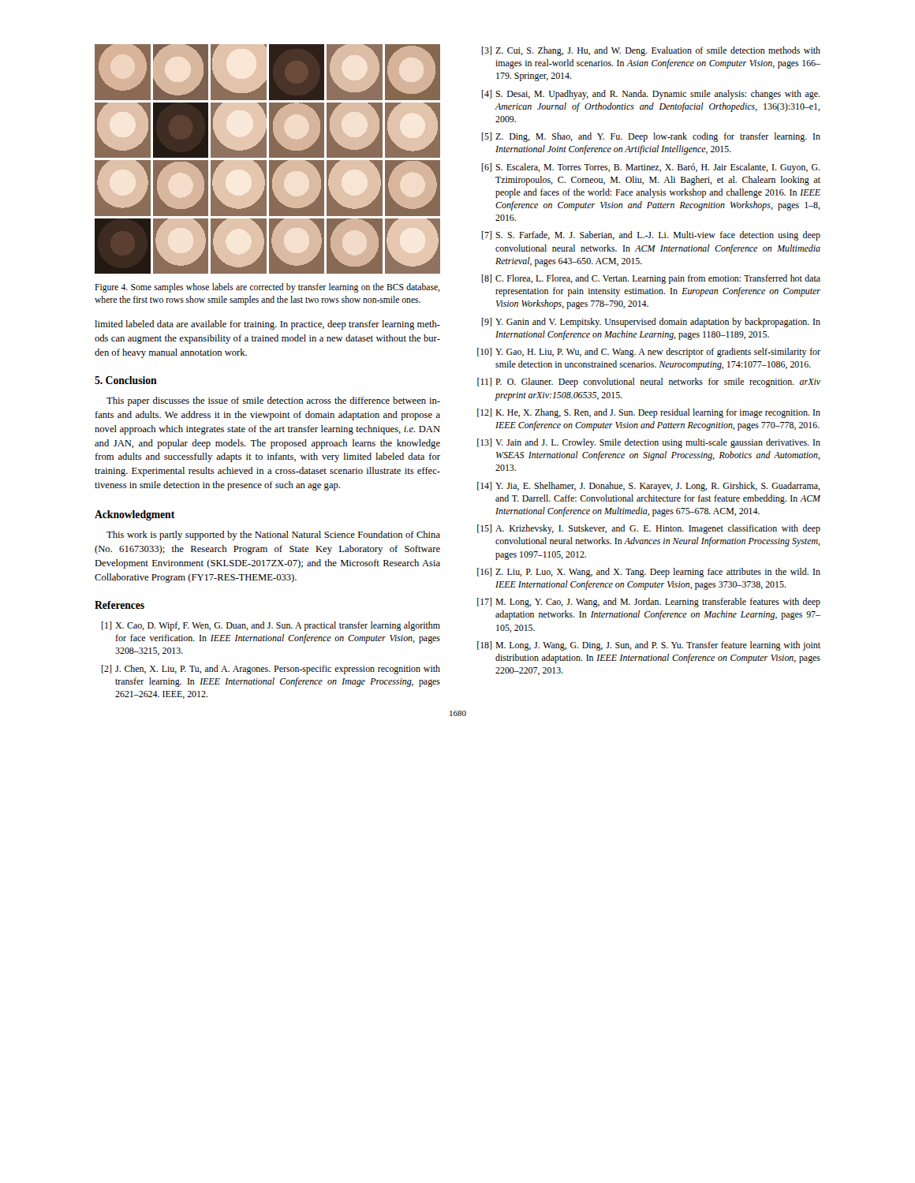Figure 4. Some samples whose labels are corrected by transfer learning on the BCS database, where the first two rows show smile samples and the last two rows show non-smile ones.
limited labeled data are available for training. In practice, deep transfer learning methods can augment the expansibility of a trained model in a new dataset without the burden of heavy manual annotation work.
5. Conclusion
This paper discusses the issue of smile detection across the difference between infants and adults. We address it in the viewpoint of domain adaptation and propose a novel approach which integrates state of the art transfer learning techniques, i.e. DAN and JAN, and popular deep models. The proposed approach learns the knowledge from adults and successfully adapts it to infants, with very limited labeled data for training. Experimental results achieved in a cross-dataset scenario illustrate its effectiveness in smile detection in the presence of such an age gap.
Acknowledgment
This work is partly supported by the National Natural Science Foundation of China (No. 61673033); the Research Program of State Key Laboratory of Software Development Environment (SKLSDE-2017ZX-07); and the Microsoft Research Asia Collaborative Program (FY17-RES-THEME-033).
References
X. Cao, D. Wipf, F. Wen, G. Duan, and J. Sun. A practical transfer learning algorithm for face verification. In IEEE International Conference on Computer Vision, pages 3208–3215, 2013.
J. Chen, X. Liu, P. Tu, and A. Aragones. Person-specific expression recognition with transfer learning. In IEEE International Conference on Image Processing, pages 2621–2624. IEEE, 2012.
Z. Cui, S. Zhang, J. Hu, and W. Deng. Evaluation of smile detection methods with images in real-world scenarios. In Asian Conference on Computer Vision, pages 166–179. Springer, 2014.
S. Desai, M. Upadhyay, and R. Nanda. Dynamic smile analysis: changes with age. American Journal of Orthodontics and Dentofacial Orthopedics, 136(3):310–e1, 2009.
Z. Ding, M. Shao, and Y. Fu. Deep low-rank coding for transfer learning. In International Joint Conference on Artificial Intelligence, 2015.
S. Escalera, M. Torres Torres, B. Martinez, X. Baró, H. Jair Escalante, I. Guyon, G. Tzimiropoulos, C. Corneou, M. Oliu, M. Ali Bagheri, et al. Chalearn looking at people and faces of the world: Face analysis workshop and challenge 2016. In IEEE Conference on Computer Vision and Pattern Recognition Workshops, pages 1–8, 2016.
S. S. Farfade, M. J. Saberian, and L.-J. Li. Multi-view face detection using deep convolutional neural networks. In ACM International Conference on Multimedia Retrieval, pages 643–650. ACM, 2015.
C. Florea, L. Florea, and C. Vertan. Learning pain from emotion: Transferred hot data representation for pain intensity estimation. In European Conference on Computer Vision Workshops, pages 778–790, 2014.
Y. Ganin and V. Lempitsky. Unsupervised domain adaptation by backpropagation. In International Conference on Machine Learning, pages 1180–1189, 2015.
Y. Gao, H. Liu, P. Wu, and C. Wang. A new descriptor of gradients self-similarity for smile detection in unconstrained scenarios. Neurocomputing, 174:1077–1086, 2016.
P. O. Glauner. Deep convolutional neural networks for smile recognition. arXiv preprint arXiv:1508.06535, 2015.
K. He, X. Zhang, S. Ren, and J. Sun. Deep residual learning for image recognition. In IEEE Conference on Computer Vision and Pattern Recognition, pages 770–778, 2016.
V. Jain and J. L. Crowley. Smile detection using multi-scale gaussian derivatives. In WSEAS International Conference on Signal Processing, Robotics and Automation, 2013.
Y. Jia, E. Shelhamer, J. Donahue, S. Karayev, J. Long, R. Girshick, S. Guadarrama, and T. Darrell. Caffe: Convolutional architecture for fast feature embedding. In ACM International Conference on Multimedia, pages 675–678. ACM, 2014.
A. Krizhevsky, I. Sutskever, and G. E. Hinton. Imagenet classification with deep convolutional neural networks. In Advances in Neural Information Processing System, pages 1097–1105, 2012.
Z. Liu, P. Luo, X. Wang, and X. Tang. Deep learning face attributes in the wild. In IEEE International Conference on Computer Vision, pages 3730–3738, 2015.
M. Long, Y. Cao, J. Wang, and M. Jordan. Learning transferable features with deep adaptation networks. In International Conference on Machine Learning, pages 97–105, 2015.
M. Long, J. Wang, G. Ding, J. Sun, and P. S. Yu. Transfer feature learning with joint distribution adaptation. In IEEE International Conference on Computer Vision, pages 2200–2207, 2013.
1680